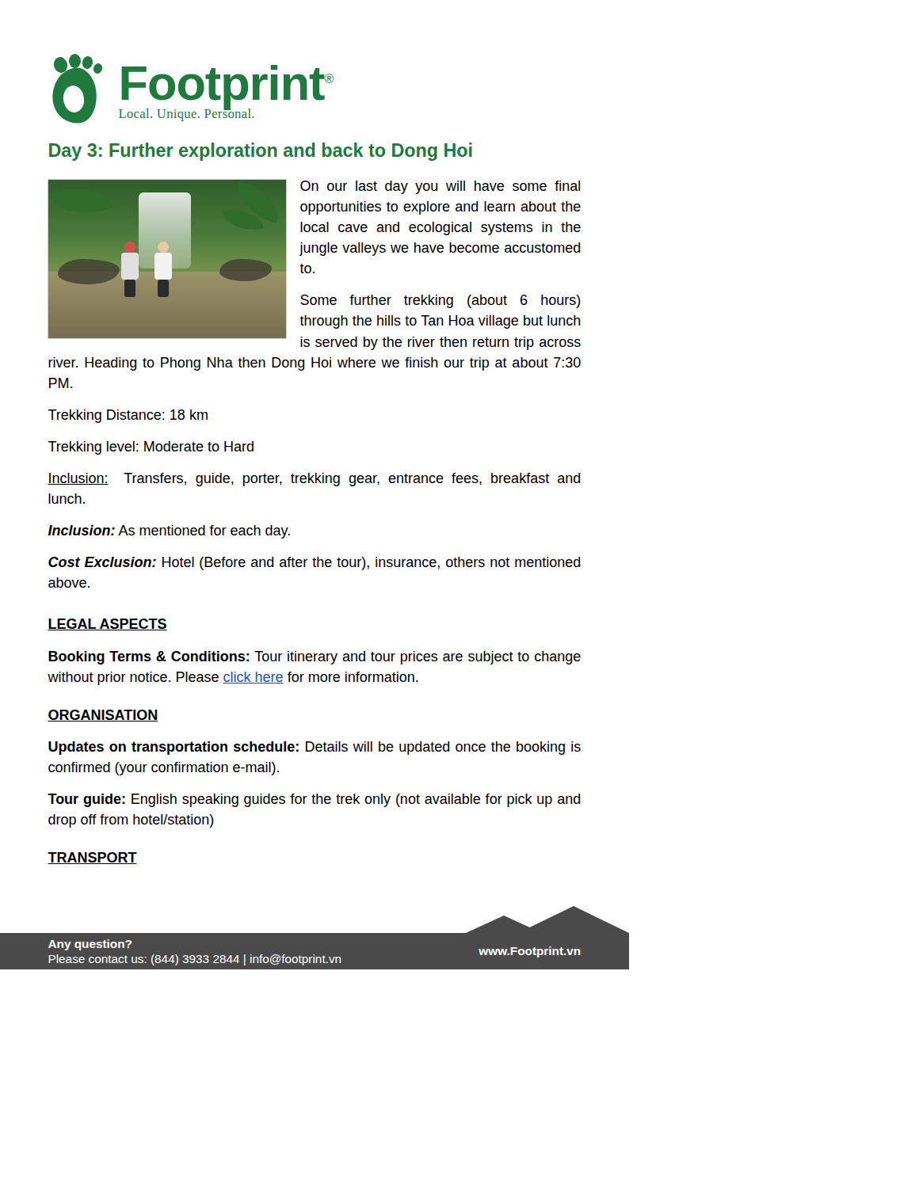Footprint®
Local. Unique. Personal.
Day 3: Further exploration and back to Dong Hoi
On our last day you will have some final opportunities to explore and learn about the local cave and ecological systems in the jungle valleys we have become accustomed to.
Some further trekking (about 6 hours) through the hills to Tan Hoa village but lunch is served by the river then return trip across river. Heading to Phong Nha then Dong Hoi where we finish our trip at about 7:30 PM.
Trekking Distance: 18 km
Trekking level: Moderate to Hard
Inclusion: Transfers, guide, porter, trekking gear, entrance fees, breakfast and lunch.
Inclusion: As mentioned for each day.
Cost Exclusion: Hotel (Before and after the tour), insurance, others not mentioned above.
LEGAL ASPECTS
Booking Terms & Conditions: Tour itinerary and tour prices are subject to change without prior notice. Please click here for more information.
ORGANISATION
Updates on transportation schedule: Details will be updated once the booking is confirmed (your confirmation e-mail).
Tour guide: English speaking guides for the trek only (not available for pick up and drop off from hotel/station)
TRANSPORT
Any question?
Please contact us: (844) 3933 2844 | info@footprint.vn
www.Footprint.vn